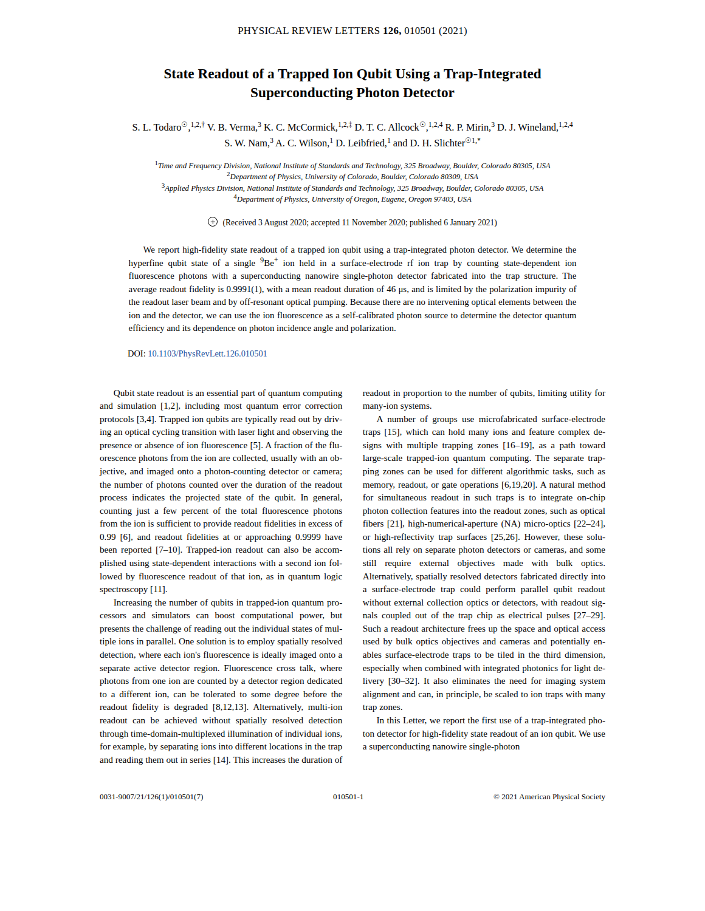PHYSICAL REVIEW LETTERS 126, 010501 (2021)
State Readout of a Trapped Ion Qubit Using a Trap-Integrated
Superconducting Photon Detector
S. L. Todaro☉,1,2,† V. B. Verma,3 K. C. McCormick,1,2,‡ D. T. C. Allcock☉,1,2,4 R. P. Mirin,3 D. J. Wineland,1,2,4
S. W. Nam,3 A. C. Wilson,1 D. Leibfried,1 and D. H. Slichter☉1,*
1Time and Frequency Division, National Institute of Standards and Technology, 325 Broadway, Boulder, Colorado 80305, USA
2Department of Physics, University of Colorado, Boulder, Colorado 80309, USA
3Applied Physics Division, National Institute of Standards and Technology, 325 Broadway, Boulder, Colorado 80305, USA
4Department of Physics, University of Oregon, Eugene, Oregon 97403, USA
(Received 3 August 2020; accepted 11 November 2020; published 6 January 2021)
We report high-fidelity state readout of a trapped ion qubit using a trap-integrated photon detector. We determine the hyperfine qubit state of a single 9Be+ ion held in a surface-electrode rf ion trap by counting state-dependent ion fluorescence photons with a superconducting nanowire single-photon detector fabricated into the trap structure. The average readout fidelity is 0.9991(1), with a mean readout duration of 46 μs, and is limited by the polarization impurity of the readout laser beam and by off-resonant optical pumping. Because there are no intervening optical elements between the ion and the detector, we can use the ion fluorescence as a self-calibrated photon source to determine the detector quantum efficiency and its dependence on photon incidence angle and polarization.
DOI: 10.1103/PhysRevLett.126.010501
Qubit state readout is an essential part of quantum computing and simulation [1,2], including most quantum error correction protocols [3,4]. Trapped ion qubits are typically read out by driving an optical cycling transition with laser light and observing the presence or absence of ion fluorescence [5]. A fraction of the fluorescence photons from the ion are collected, usually with an objective, and imaged onto a photon-counting detector or camera; the number of photons counted over the duration of the readout process indicates the projected state of the qubit. In general, counting just a few percent of the total fluorescence photons from the ion is sufficient to provide readout fidelities in excess of 0.99 [6], and readout fidelities at or approaching 0.9999 have been reported [7–10]. Trapped-ion readout can also be accomplished using state-dependent interactions with a second ion followed by fluorescence readout of that ion, as in quantum logic spectroscopy [11].
Increasing the number of qubits in trapped-ion quantum processors and simulators can boost computational power, but presents the challenge of reading out the individual states of multiple ions in parallel. One solution is to employ spatially resolved detection, where each ion's fluorescence is ideally imaged onto a separate active detector region. Fluorescence cross talk, where photons from one ion are counted by a detector region dedicated to a different ion, can be tolerated to some degree before the readout fidelity is degraded [8,12,13]. Alternatively, multi-ion readout can be achieved without spatially resolved detection through time-domain-multiplexed illumination of individual ions, for example, by separating ions into different locations in the trap and reading them out in series [14]. This increases the duration of readout in proportion to the number of qubits, limiting utility for many-ion systems.
A number of groups use microfabricated surface-electrode traps [15], which can hold many ions and feature complex designs with multiple trapping zones [16–19], as a path toward large-scale trapped-ion quantum computing. The separate trapping zones can be used for different algorithmic tasks, such as memory, readout, or gate operations [6,19,20]. A natural method for simultaneous readout in such traps is to integrate on-chip photon collection features into the readout zones, such as optical fibers [21], high-numerical-aperture (NA) micro-optics [22–24], or high-reflectivity trap surfaces [25,26]. However, these solutions all rely on separate photon detectors or cameras, and some still require external objectives made with bulk optics. Alternatively, spatially resolved detectors fabricated directly into a surface-electrode trap could perform parallel qubit readout without external collection optics or detectors, with readout signals coupled out of the trap chip as electrical pulses [27–29]. Such a readout architecture frees up the space and optical access used by bulk optics objectives and cameras and potentially enables surface-electrode traps to be tiled in the third dimension, especially when combined with integrated photonics for light delivery [30–32]. It also eliminates the need for imaging system alignment and can, in principle, be scaled to ion traps with many trap zones.
In this Letter, we report the first use of a trap-integrated photon detector for high-fidelity state readout of an ion qubit. We use a superconducting nanowire single-photon
0031-9007/21/126(1)/010501(7)
010501-1
© 2021 American Physical Society